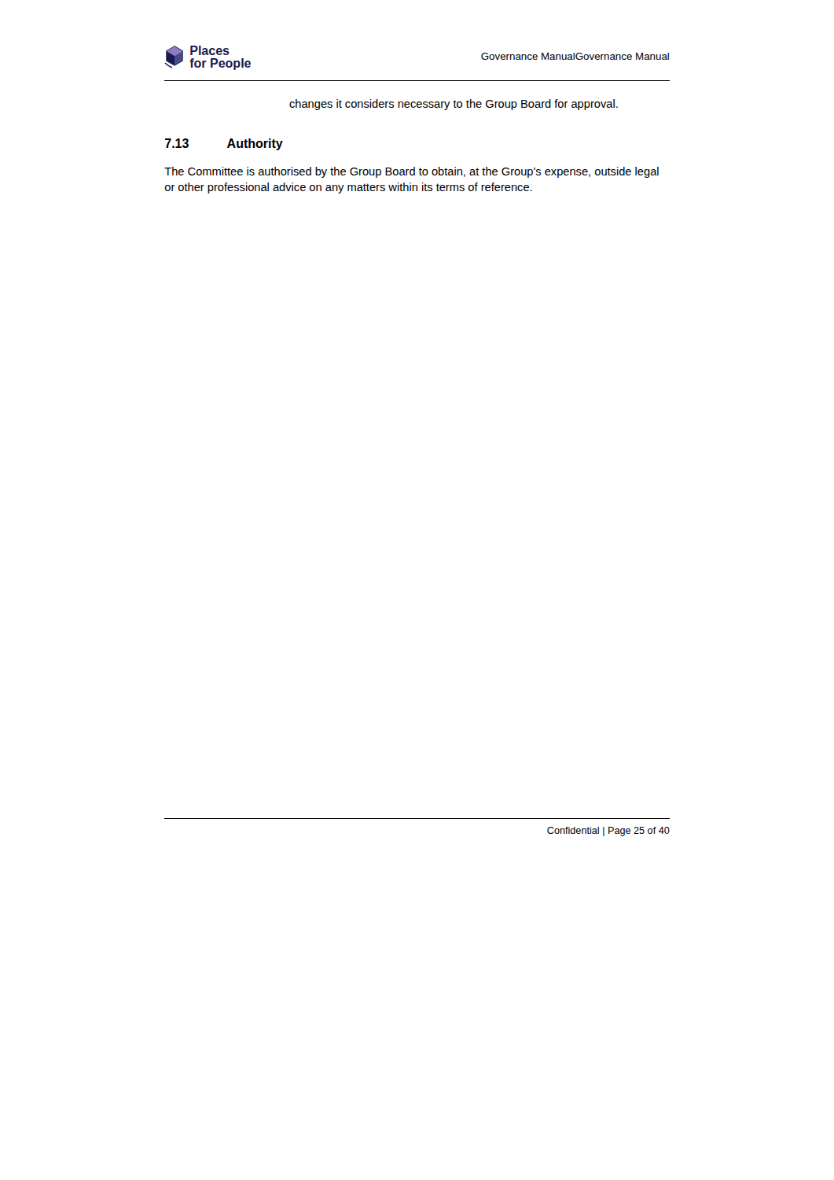Places
for People
Governance ManualGovernance Manual
changes it considers necessary to the Group Board for approval.
7.13 Authority
The Committee is authorised by the Group Board to obtain, at the Group's expense, outside legal or other professional advice on any matters within its terms of reference.
Confidential | Page 25 of 40